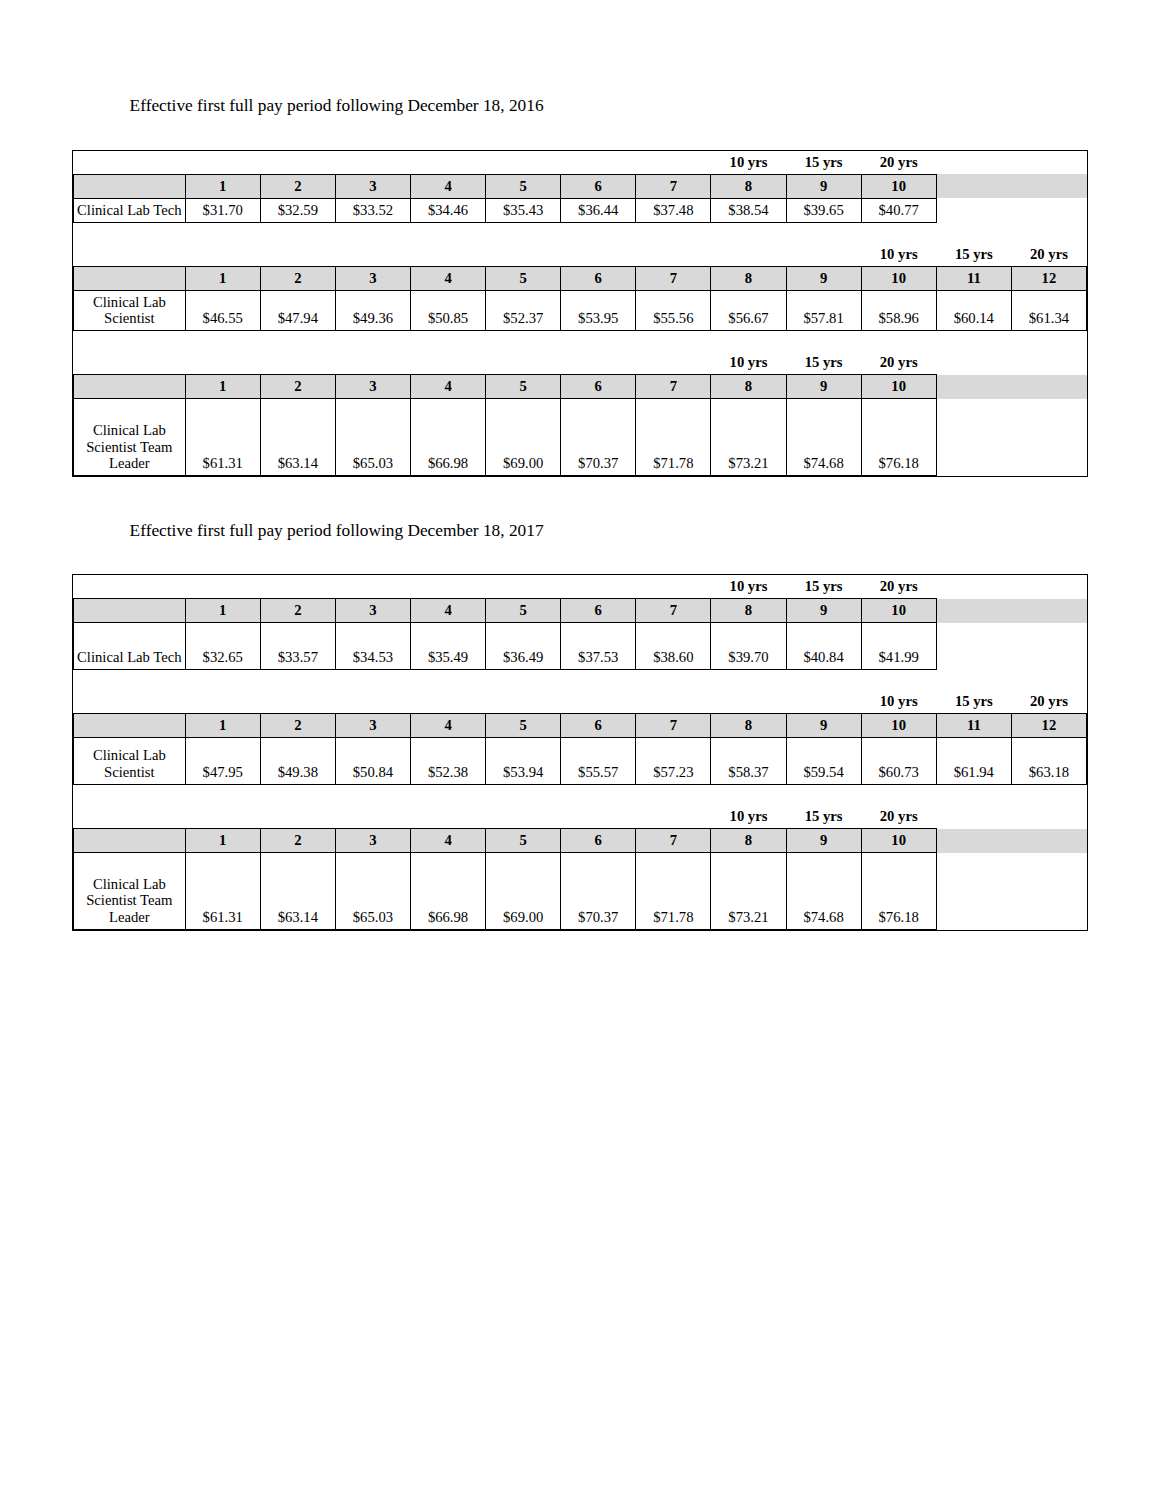Effective first full pay period following December 18, 2016
| | | | | | | | | 10 yrs | 15 yrs | 20 yrs | | |
| | 1 | 2 | 3 | 4 | 5 | 6 | 7 | 8 | 9 | 10 | | |
| Clinical Lab Tech | $31.70 | $32.59 | $33.52 | $34.46 | $35.43 | $36.44 | $37.48 | $38.54 | $39.65 | $40.77 | | |
| | | | | | | | | | | 10 yrs | 15 yrs | 20 yrs |
| | 1 | 2 | 3 | 4 | 5 | 6 | 7 | 8 | 9 | 10 | 11 | 12 |
| Clinical Lab Scientist | $46.55 | $47.94 | $49.36 | $50.85 | $52.37 | $53.95 | $55.56 | $56.67 | $57.81 | $58.96 | $60.14 | $61.34 |
| | | | | | | | | 10 yrs | 15 yrs | 20 yrs | | |
| | 1 | 2 | 3 | 4 | 5 | 6 | 7 | 8 | 9 | 10 | | |
| Clinical Lab Scientist Team Leader | $61.31 | $63.14 | $65.03 | $66.98 | $69.00 | $70.37 | $71.78 | $73.21 | $74.68 | $76.18 | | |
Effective first full pay period following December 18, 2017
| | | | | | | | | 10 yrs | 15 yrs | 20 yrs | | |
| | 1 | 2 | 3 | 4 | 5 | 6 | 7 | 8 | 9 | 10 | | |
| Clinical Lab Tech | $32.65 | $33.57 | $34.53 | $35.49 | $36.49 | $37.53 | $38.60 | $39.70 | $40.84 | $41.99 | | |
| | | | | | | | | | | 10 yrs | 15 yrs | 20 yrs |
| | 1 | 2 | 3 | 4 | 5 | 6 | 7 | 8 | 9 | 10 | 11 | 12 |
| Clinical Lab Scientist | $47.95 | $49.38 | $50.84 | $52.38 | $53.94 | $55.57 | $57.23 | $58.37 | $59.54 | $60.73 | $61.94 | $63.18 |
| | | | | | | | | 10 yrs | 15 yrs | 20 yrs | | |
| | 1 | 2 | 3 | 4 | 5 | 6 | 7 | 8 | 9 | 10 | | |
| Clinical Lab Scientist Team Leader | $61.31 | $63.14 | $65.03 | $66.98 | $69.00 | $70.37 | $71.78 | $73.21 | $74.68 | $76.18 | | |